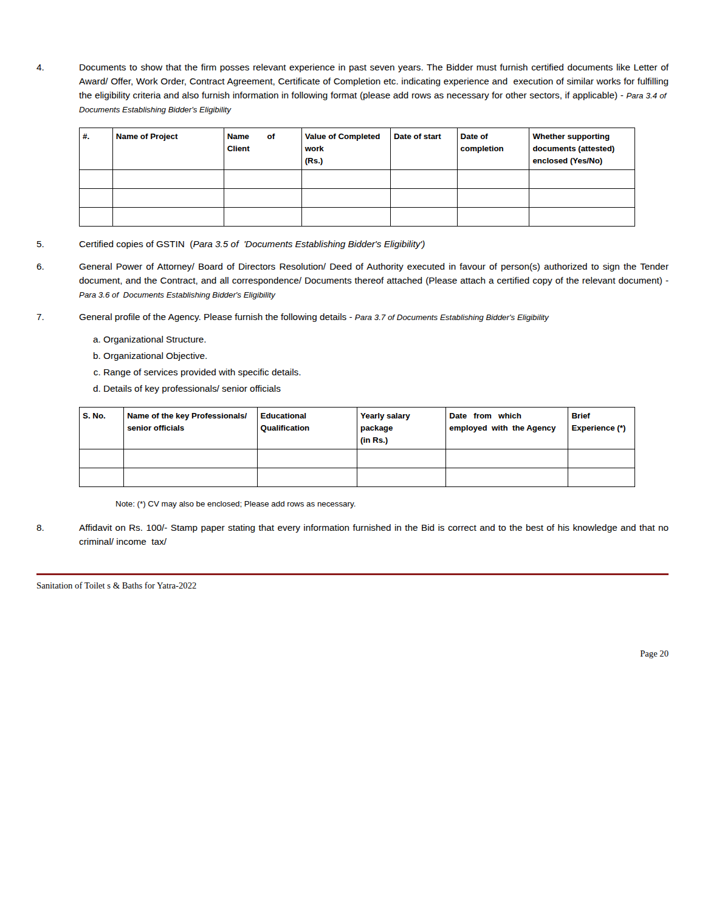4.
Documents to show that the firm posses relevant experience in past seven years. The Bidder must furnish certified documents like Letter of Award/ Offer, Work Order, Contract Agreement, Certificate of Completion etc. indicating experience and execution of similar works for fulfilling the eligibility criteria and also furnish information in following format (please add rows as necessary for other sectors, if applicable) - Para 3.4 of Documents Establishing Bidder's Eligibility
| #. | Name of Project | Name of Client | Value of Completed work (Rs.) | Date of start | Date of completion | Whether supporting documents (attested) enclosed (Yes/No) |
| --- | --- | --- | --- | --- | --- | --- |
5.
Certified copies of GSTIN (Para 3.5 of 'Documents Establishing Bidder's Eligibility')
6.
General Power of Attorney/ Board of Directors Resolution/ Deed of Authority executed in favour of person(s) authorized to sign the Tender document, and the Contract, and all correspondence/ Documents thereof attached (Please attach a certified copy of the relevant document) - Para 3.6 of Documents Establishing Bidder's Eligibility
7.
General profile of the Agency. Please furnish the following details - Para 3.7 of Documents Establishing Bidder's Eligibility
Organizational Structure.
Organizational Objective.
Range of services provided with specific details.
Details of key professionals/ senior officials
| S. No. | Name of the key Professionals/ senior officials | Educational Qualification | Yearly salary package (in Rs.) | Date from which employed with the Agency | Brief Experience (*) |
| --- | --- | --- | --- | --- | --- |
Note: (*) CV may also be enclosed; Please add rows as necessary.
8.
Affidavit on Rs. 100/- Stamp paper stating that every information furnished in the Bid is correct and to the best of his knowledge and that no criminal/ income tax/
Sanitation of Toilet s & Baths for Yatra-2022
Page 20